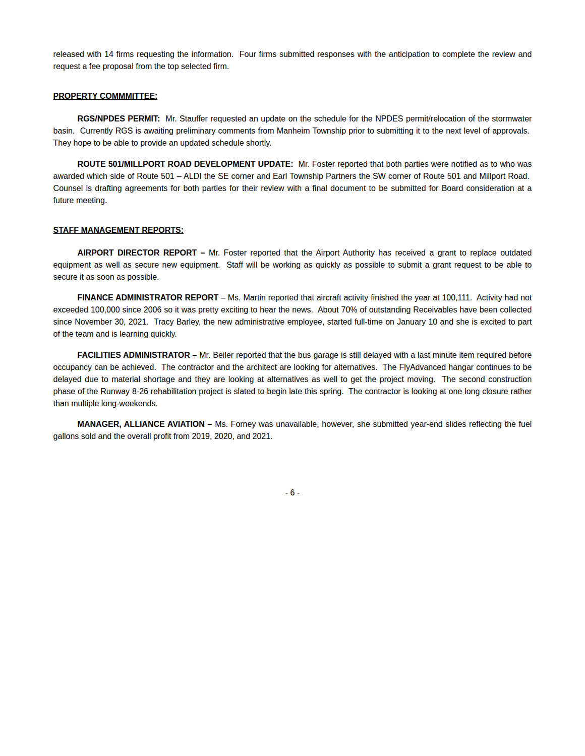released with 14 firms requesting the information. Four firms submitted responses with the anticipation to complete the review and request a fee proposal from the top selected firm.
Property Commmittee:
RGS/NPDES PERMIT: Mr. Stauffer requested an update on the schedule for the NPDES permit/relocation of the stormwater basin. Currently RGS is awaiting preliminary comments from Manheim Township prior to submitting it to the next level of approvals. They hope to be able to provide an updated schedule shortly.
ROUTE 501/MILLPORT ROAD DEVELOPMENT UPDATE: Mr. Foster reported that both parties were notified as to who was awarded which side of Route 501 – ALDI the SE corner and Earl Township Partners the SW corner of Route 501 and Millport Road. Counsel is drafting agreements for both parties for their review with a final document to be submitted for Board consideration at a future meeting.
Staff Management Reports:
AIRPORT DIRECTOR REPORT – Mr. Foster reported that the Airport Authority has received a grant to replace outdated equipment as well as secure new equipment. Staff will be working as quickly as possible to submit a grant request to be able to secure it as soon as possible.
FINANCE ADMINISTRATOR REPORT – Ms. Martin reported that aircraft activity finished the year at 100,111. Activity had not exceeded 100,000 since 2006 so it was pretty exciting to hear the news. About 70% of outstanding Receivables have been collected since November 30, 2021. Tracy Barley, the new administrative employee, started full-time on January 10 and she is excited to part of the team and is learning quickly.
FACILITIES ADMINISTRATOR – Mr. Beiler reported that the bus garage is still delayed with a last minute item required before occupancy can be achieved. The contractor and the architect are looking for alternatives. The FlyAdvanced hangar continues to be delayed due to material shortage and they are looking at alternatives as well to get the project moving. The second construction phase of the Runway 8-26 rehabilitation project is slated to begin late this spring. The contractor is looking at one long closure rather than multiple long-weekends.
MANAGER, ALLIANCE AVIATION – Ms. Forney was unavailable, however, she submitted year-end slides reflecting the fuel gallons sold and the overall profit from 2019, 2020, and 2021.
- 6 -